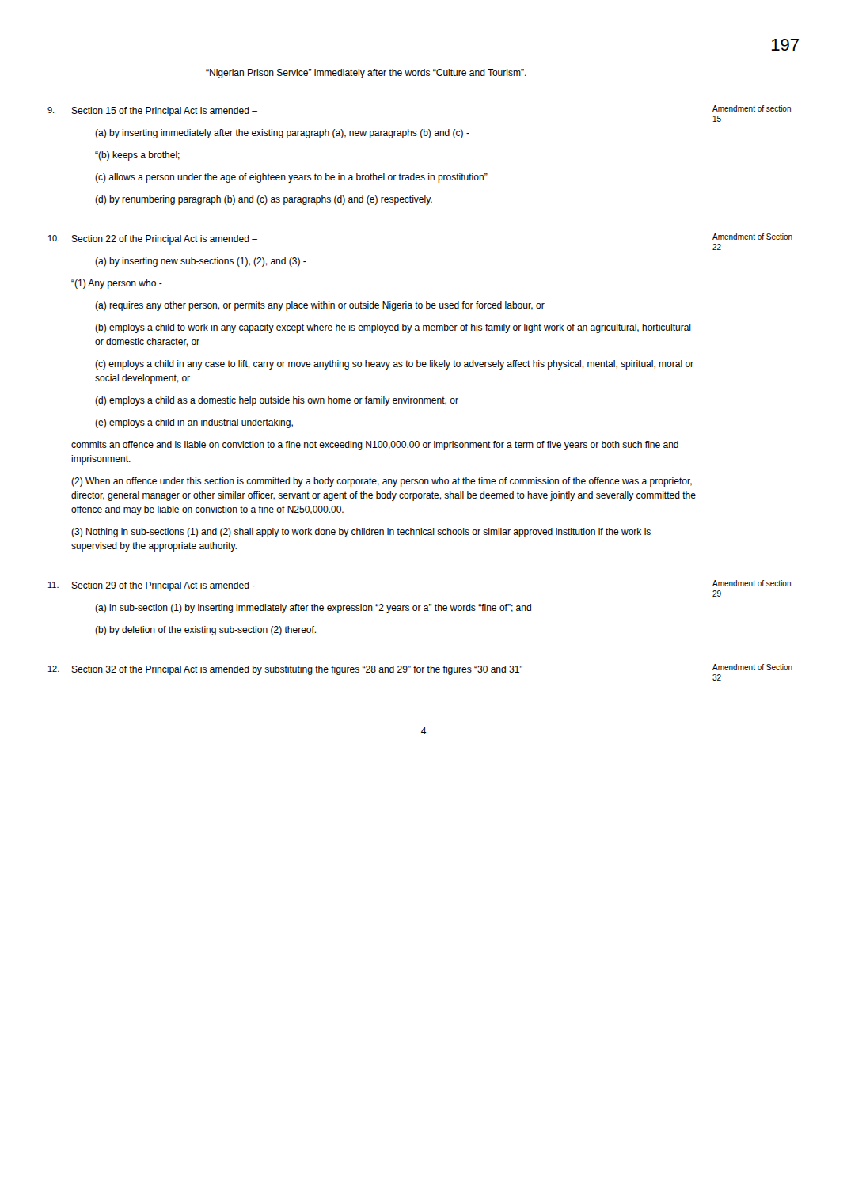197
“Nigerian Prison Service” immediately after the words “Culture and Tourism”.
9.
Section 15 of the Principal Act is amended –
(a) by inserting immediately after the existing paragraph (a), new paragraphs (b) and (c) -
“(b) keeps a brothel;
(c) allows a person under the age of eighteen years to be in a brothel or trades in prostitution”
(d) by renumbering paragraph (b) and (c) as paragraphs (d) and (e) respectively.
Amendment of section 15
10.
Section 22 of the Principal Act is amended –
(a) by inserting new sub-sections (1), (2), and (3) -
“(1) Any person who -
(a) requires any other person, or permits any place within or outside Nigeria to be used for forced labour, or
(b) employs a child to work in any capacity except where he is employed by a member of his family or light work of an agricultural, horticultural or domestic character, or
(c) employs a child in any case to lift, carry or move anything so heavy as to be likely to adversely affect his physical, mental, spiritual, moral or social development, or
(d) employs a child as a domestic help outside his own home or family environment, or
(e) employs a child in an industrial undertaking,
commits an offence and is liable on conviction to a fine not exceeding N100,000.00 or imprisonment for a term of five years or both such fine and imprisonment.
(2) When an offence under this section is committed by a body corporate, any person who at the time of commission of the offence was a proprietor, director, general manager or other similar officer, servant or agent of the body corporate, shall be deemed to have jointly and severally committed the offence and may be liable on conviction to a fine of N250,000.00.
(3) Nothing in sub-sections (1) and (2) shall apply to work done by children in technical schools or similar approved institution if the work is supervised by the appropriate authority.
Amendment of Section 22
11.
Section 29 of the Principal Act is amended -
(a) in sub-section (1) by inserting immediately after the expression “2 years or a” the words “fine of”; and
(b) by deletion of the existing sub-section (2) thereof.
Amendment of section 29
12.
Section 32 of the Principal Act is amended by substituting the figures “28 and 29” for the figures “30 and 31”
Amendment of Section 32
4